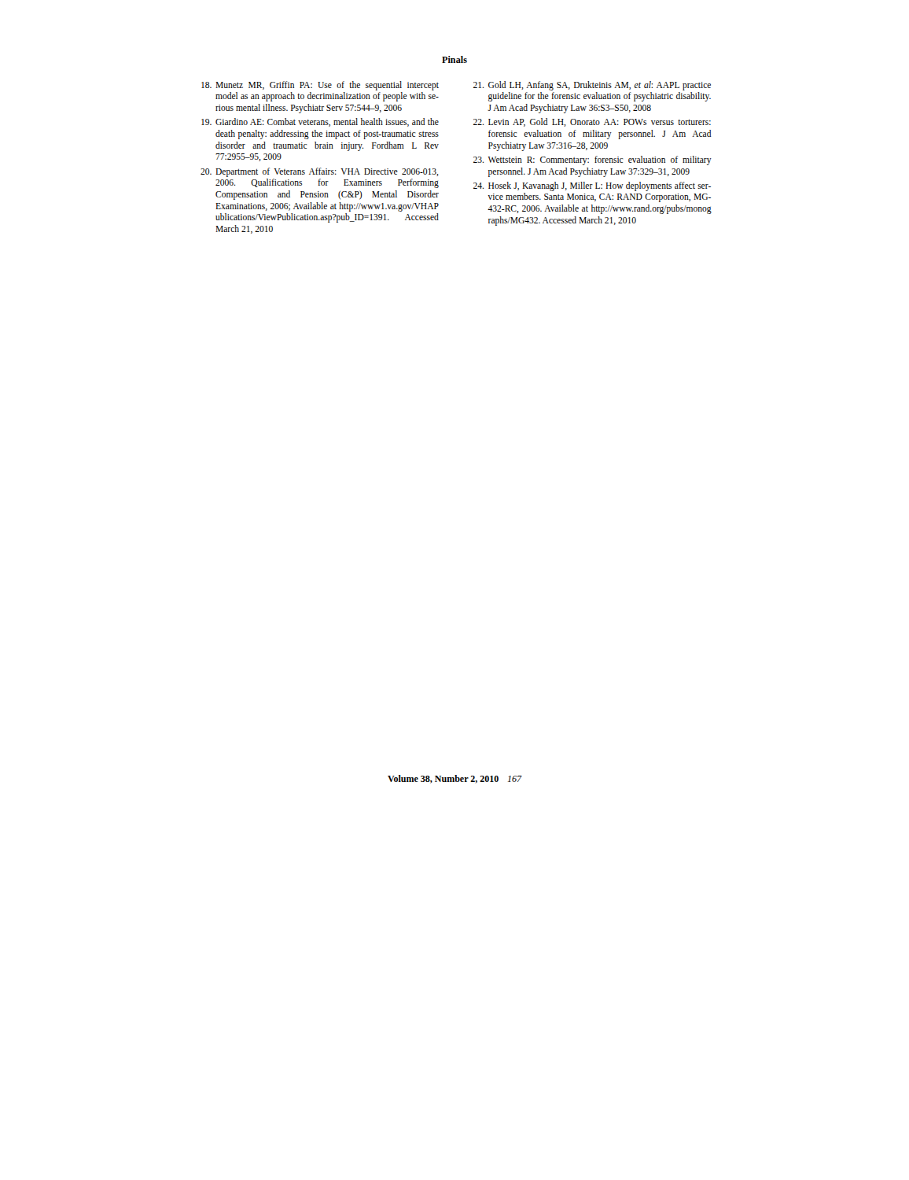Pinals
18. Munetz MR, Griffin PA: Use of the sequential intercept model as an approach to decriminalization of people with serious mental illness. Psychiatr Serv 57:544–9, 2006
19. Giardino AE: Combat veterans, mental health issues, and the death penalty: addressing the impact of post-traumatic stress disorder and traumatic brain injury. Fordham L Rev 77:2955–95, 2009
20. Department of Veterans Affairs: VHA Directive 2006-013, 2006. Qualifications for Examiners Performing Compensation and Pension (C&P) Mental Disorder Examinations, 2006; Available at http://www1.va.gov/VHAPublications/ViewPublication.asp?pub_ID=1391. Accessed March 21, 2010
21. Gold LH, Anfang SA, Drukteinis AM, et al: AAPL practice guideline for the forensic evaluation of psychiatric disability. J Am Acad Psychiatry Law 36:S3–S50, 2008
22. Levin AP, Gold LH, Onorato AA: POWs versus torturers: forensic evaluation of military personnel. J Am Acad Psychiatry Law 37:316–28, 2009
23. Wettstein R: Commentary: forensic evaluation of military personnel. J Am Acad Psychiatry Law 37:329–31, 2009
24. Hosek J, Kavanagh J, Miller L: How deployments affect service members. Santa Monica, CA: RAND Corporation, MG-432-RC, 2006. Available at http://www.rand.org/pubs/monographs/MG432. Accessed March 21, 2010
Volume 38, Number 2, 2010167